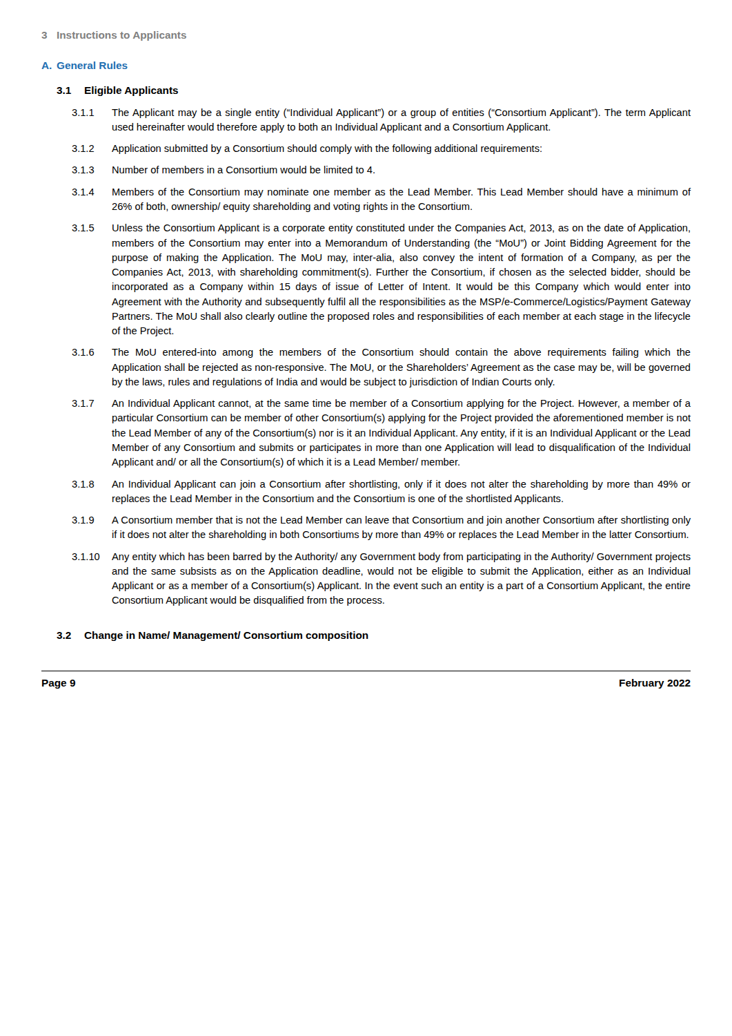3 Instructions to Applicants
A. General Rules
3.1 Eligible Applicants
3.1.1
The Applicant may be a single entity (“Individual Applicant”) or a group of entities (“Consortium Applicant”). The term Applicant used hereinafter would therefore apply to both an Individual Applicant and a Consortium Applicant.
3.1.2
Application submitted by a Consortium should comply with the following additional requirements:
3.1.3
Number of members in a Consortium would be limited to 4.
3.1.4
Members of the Consortium may nominate one member as the Lead Member. This Lead Member should have a minimum of 26% of both, ownership/ equity shareholding and voting rights in the Consortium.
3.1.5
Unless the Consortium Applicant is a corporate entity constituted under the Companies Act, 2013, as on the date of Application, members of the Consortium may enter into a Memorandum of Understanding (the “MoU”) or Joint Bidding Agreement for the purpose of making the Application. The MoU may, inter-alia, also convey the intent of formation of a Company, as per the Companies Act, 2013, with shareholding commitment(s). Further the Consortium, if chosen as the selected bidder, should be incorporated as a Company within 15 days of issue of Letter of Intent. It would be this Company which would enter into Agreement with the Authority and subsequently fulfil all the responsibilities as the MSP/e-Commerce/Logistics/Payment Gateway Partners. The MoU shall also clearly outline the proposed roles and responsibilities of each member at each stage in the lifecycle of the Project.
3.1.6
The MoU entered-into among the members of the Consortium should contain the above requirements failing which the Application shall be rejected as non-responsive. The MoU, or the Shareholders’ Agreement as the case may be, will be governed by the laws, rules and regulations of India and would be subject to jurisdiction of Indian Courts only.
3.1.7
An Individual Applicant cannot, at the same time be member of a Consortium applying for the Project. However, a member of a particular Consortium can be member of other Consortium(s) applying for the Project provided the aforementioned member is not the Lead Member of any of the Consortium(s) nor is it an Individual Applicant. Any entity, if it is an Individual Applicant or the Lead Member of any Consortium and submits or participates in more than one Application will lead to disqualification of the Individual Applicant and/ or all the Consortium(s) of which it is a Lead Member/ member.
3.1.8
An Individual Applicant can join a Consortium after shortlisting, only if it does not alter the shareholding by more than 49% or replaces the Lead Member in the Consortium and the Consortium is one of the shortlisted Applicants.
3.1.9
A Consortium member that is not the Lead Member can leave that Consortium and join another Consortium after shortlisting only if it does not alter the shareholding in both Consortiums by more than 49% or replaces the Lead Member in the latter Consortium.
3.1.10
Any entity which has been barred by the Authority/ any Government body from participating in the Authority/ Government projects and the same subsists as on the Application deadline, would not be eligible to submit the Application, either as an Individual Applicant or as a member of a Consortium(s) Applicant. In the event such an entity is a part of a Consortium Applicant, the entire Consortium Applicant would be disqualified from the process.
3.2 Change in Name/ Management/ Consortium composition
Page 9
February 2022